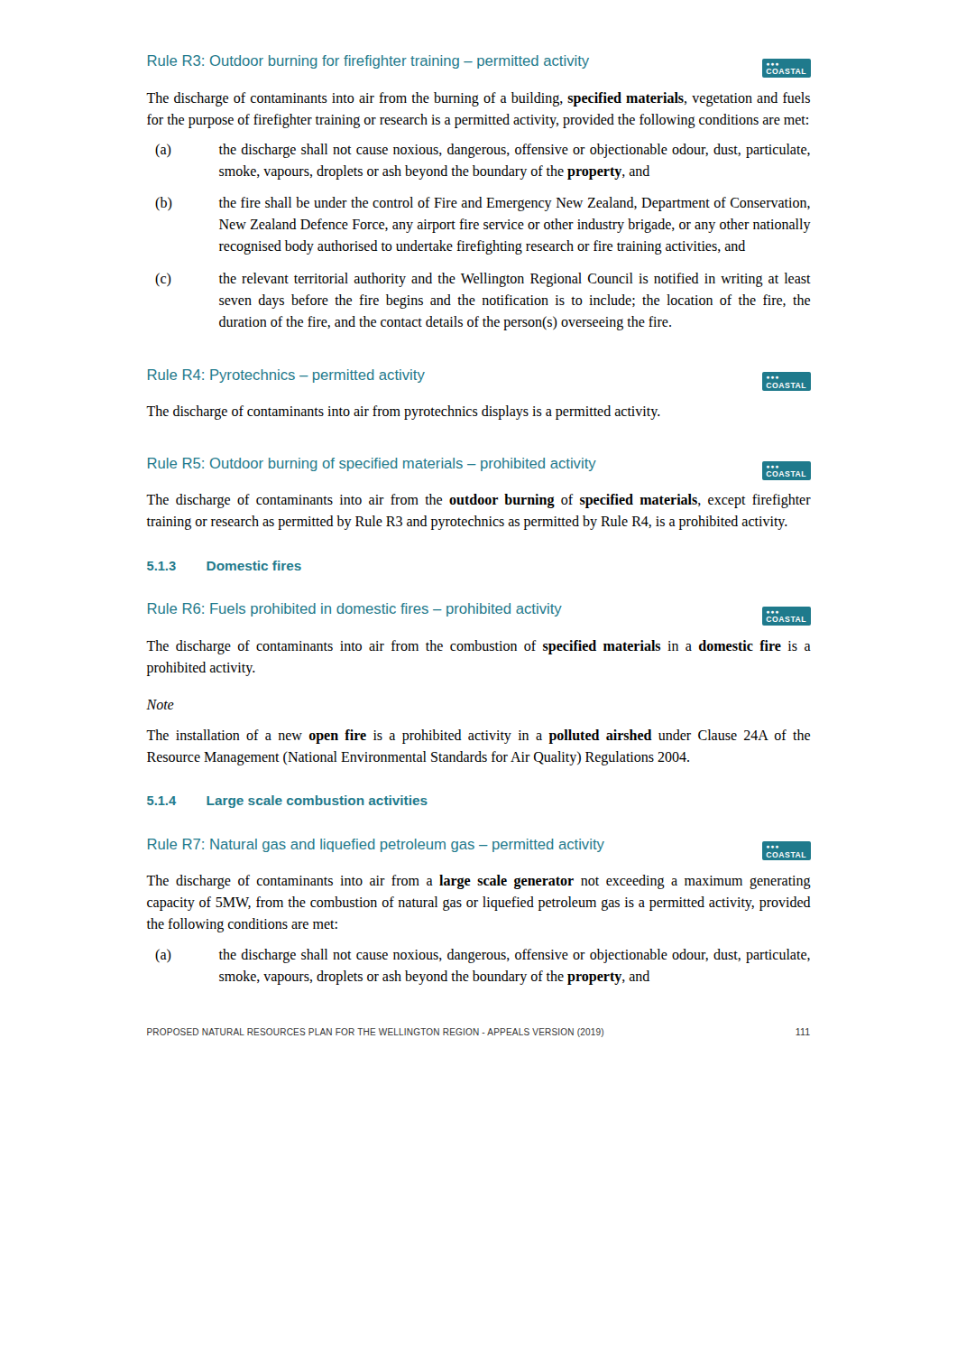Rule R3: Outdoor burning for firefighter training – permitted activity
Coastal
The discharge of contaminants into air from the burning of a building, specified materials, vegetation and fuels for the purpose of firefighter training or research is a permitted activity, provided the following conditions are met:
(a) the discharge shall not cause noxious, dangerous, offensive or objectionable odour, dust, particulate, smoke, vapours, droplets or ash beyond the boundary of the property, and
(b) the fire shall be under the control of Fire and Emergency New Zealand, Department of Conservation, New Zealand Defence Force, any airport fire service or other industry brigade, or any other nationally recognised body authorised to undertake firefighting research or fire training activities, and
(c) the relevant territorial authority and the Wellington Regional Council is notified in writing at least seven days before the fire begins and the notification is to include; the location of the fire, the duration of the fire, and the contact details of the person(s) overseeing the fire.
Rule R4: Pyrotechnics – permitted activity
Coastal
The discharge of contaminants into air from pyrotechnics displays is a permitted activity.
Rule R5: Outdoor burning of specified materials – prohibited activity
Coastal
The discharge of contaminants into air from the outdoor burning of specified materials, except firefighter training or research as permitted by Rule R3 and pyrotechnics as permitted by Rule R4, is a prohibited activity.
5.1.3 Domestic fires
Rule R6: Fuels prohibited in domestic fires – prohibited activity
Coastal
The discharge of contaminants into air from the combustion of specified materials in a domestic fire is a prohibited activity.
Note
The installation of a new open fire is a prohibited activity in a polluted airshed under Clause 24A of the Resource Management (National Environmental Standards for Air Quality) Regulations 2004.
5.1.4 Large scale combustion activities
Rule R7: Natural gas and liquefied petroleum gas – permitted activity
Coastal
The discharge of contaminants into air from a large scale generator not exceeding a maximum generating capacity of 5MW, from the combustion of natural gas or liquefied petroleum gas is a permitted activity, provided the following conditions are met:
(a) the discharge shall not cause noxious, dangerous, offensive or objectionable odour, dust, particulate, smoke, vapours, droplets or ash beyond the boundary of the property, and
PROPOSED NATURAL RESOURCES PLAN FOR THE WELLINGTON REGION - APPEALS VERSION (2019) 111